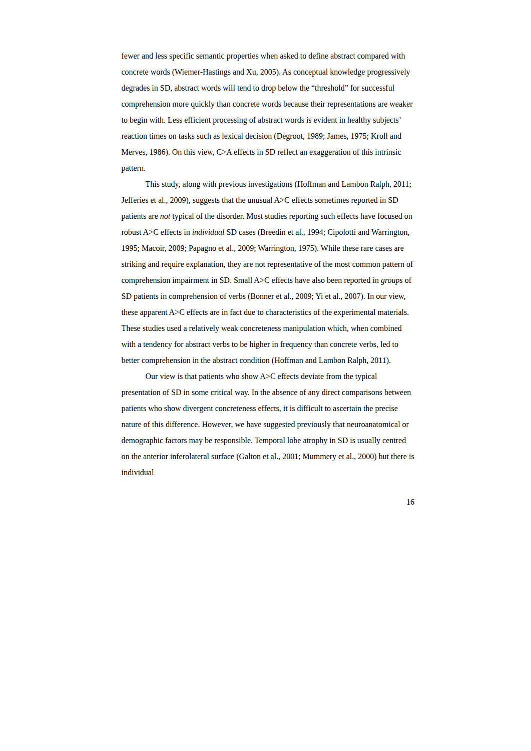fewer and less specific semantic properties when asked to define abstract compared with concrete words (Wiemer-Hastings and Xu, 2005). As conceptual knowledge progressively degrades in SD, abstract words will tend to drop below the “threshold” for successful comprehension more quickly than concrete words because their representations are weaker to begin with. Less efficient processing of abstract words is evident in healthy subjects’ reaction times on tasks such as lexical decision (Degroot, 1989; James, 1975; Kroll and Merves, 1986). On this view, C>A effects in SD reflect an exaggeration of this intrinsic pattern.
This study, along with previous investigations (Hoffman and Lambon Ralph, 2011; Jefferies et al., 2009), suggests that the unusual A>C effects sometimes reported in SD patients are not typical of the disorder. Most studies reporting such effects have focused on robust A>C effects in individual SD cases (Breedin et al., 1994; Cipolotti and Warrington, 1995; Macoir, 2009; Papagno et al., 2009; Warrington, 1975). While these rare cases are striking and require explanation, they are not representative of the most common pattern of comprehension impairment in SD. Small A>C effects have also been reported in groups of SD patients in comprehension of verbs (Bonner et al., 2009; Yi et al., 2007). In our view, these apparent A>C effects are in fact due to characteristics of the experimental materials. These studies used a relatively weak concreteness manipulation which, when combined with a tendency for abstract verbs to be higher in frequency than concrete verbs, led to better comprehension in the abstract condition (Hoffman and Lambon Ralph, 2011).
Our view is that patients who show A>C effects deviate from the typical presentation of SD in some critical way. In the absence of any direct comparisons between patients who show divergent concreteness effects, it is difficult to ascertain the precise nature of this difference. However, we have suggested previously that neuroanatomical or demographic factors may be responsible. Temporal lobe atrophy in SD is usually centred on the anterior inferolateral surface (Galton et al., 2001; Mummery et al., 2000) but there is individual
16